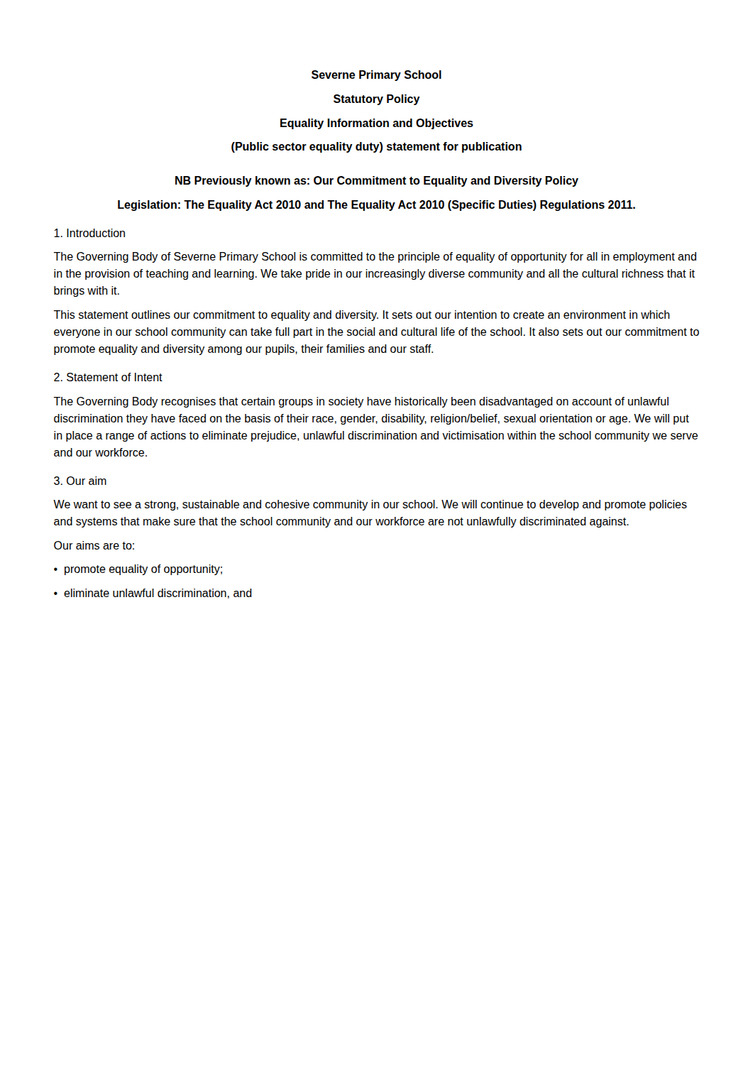Severne Primary School
Statutory Policy
Equality Information and Objectives
(Public sector equality duty) statement for publication
NB Previously known as: Our Commitment to Equality and Diversity Policy
Legislation: The Equality Act 2010 and The Equality Act 2010 (Specific Duties) Regulations 2011.
1. Introduction
The Governing Body of Severne Primary School is committed to the principle of equality of opportunity for all in employment and in the provision of teaching and learning. We take pride in our increasingly diverse community and all the cultural richness that it brings with it.
This statement outlines our commitment to equality and diversity. It sets out our intention to create an environment in which everyone in our school community can take full part in the social and cultural life of the school. It also sets out our commitment to promote equality and diversity among our pupils, their families and our staff.
2. Statement of Intent
The Governing Body recognises that certain groups in society have historically been disadvantaged on account of unlawful discrimination they have faced on the basis of their race, gender, disability, religion/belief, sexual orientation or age. We will put in place a range of actions to eliminate prejudice, unlawful discrimination and victimisation within the school community we serve and our workforce.
3. Our aim
We want to see a strong, sustainable and cohesive community in our school. We will continue to develop and promote policies and systems that make sure that the school community and our workforce are not unlawfully discriminated against.
Our aims are to:
promote equality of opportunity;
eliminate unlawful discrimination, and